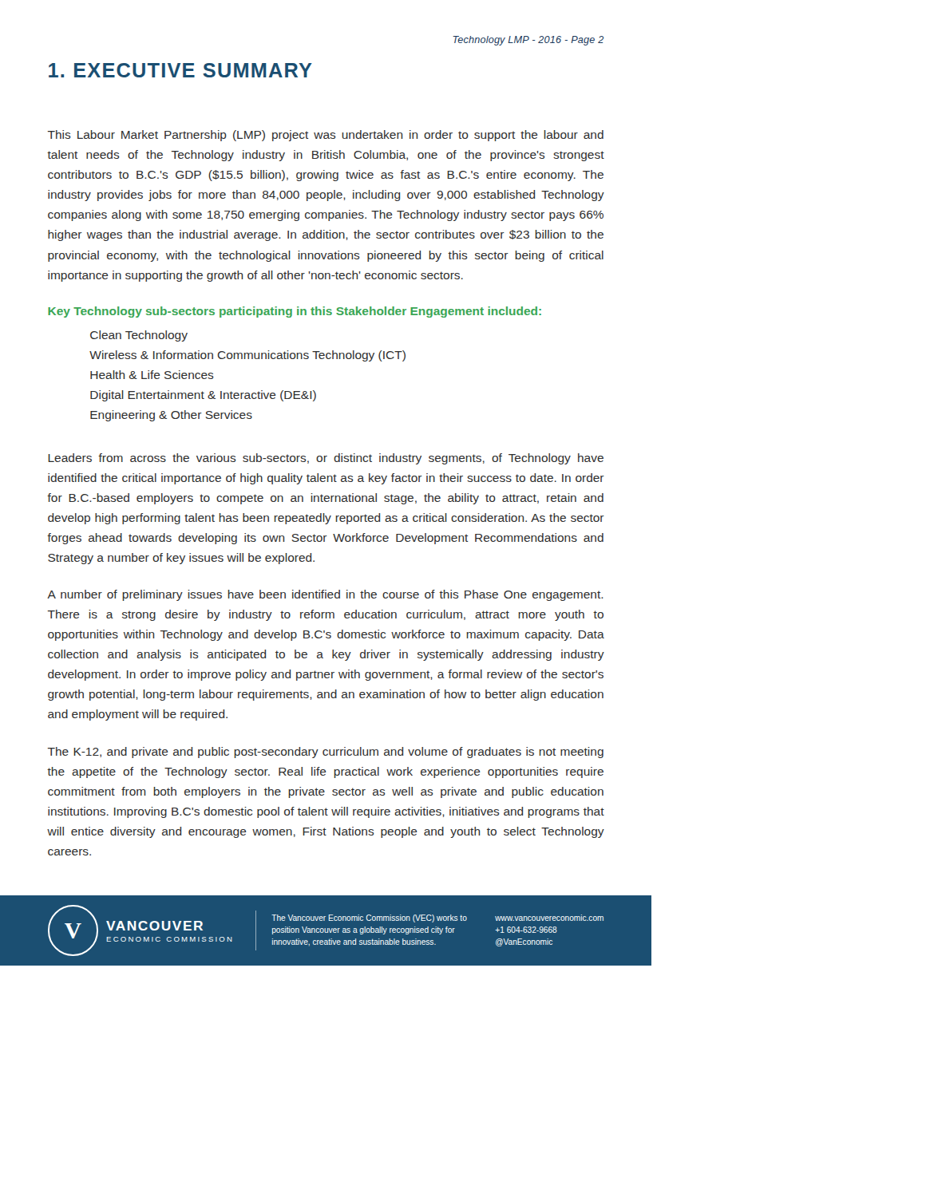Technology LMP - 2016 - Page 2
1. Executive Summary
This Labour Market Partnership (LMP) project was undertaken in order to support the labour and talent needs of the Technology industry in British Columbia, one of the province's strongest contributors to B.C.'s GDP ($15.5 billion), growing twice as fast as B.C.'s entire economy. The industry provides jobs for more than 84,000 people, including over 9,000 established Technology companies along with some 18,750 emerging companies. The Technology industry sector pays 66% higher wages than the industrial average. In addition, the sector contributes over $23 billion to the provincial economy, with the technological innovations pioneered by this sector being of critical importance in supporting the growth of all other 'non-tech' economic sectors.
Key Technology sub-sectors participating in this Stakeholder Engagement included:
Clean Technology
Wireless & Information Communications Technology (ICT)
Health & Life Sciences
Digital Entertainment & Interactive (DE&I)
Engineering & Other Services
Leaders from across the various sub-sectors, or distinct industry segments, of Technology have identified the critical importance of high quality talent as a key factor in their success to date. In order for B.C.-based employers to compete on an international stage, the ability to attract, retain and develop high performing talent has been repeatedly reported as a critical consideration. As the sector forges ahead towards developing its own Sector Workforce Development Recommendations and Strategy a number of key issues will be explored.
A number of preliminary issues have been identified in the course of this Phase One engagement. There is a strong desire by industry to reform education curriculum, attract more youth to opportunities within Technology and develop B.C's domestic workforce to maximum capacity. Data collection and analysis is anticipated to be a key driver in systemically addressing industry development. In order to improve policy and partner with government, a formal review of the sector's growth potential, long-term labour requirements, and an examination of how to better align education and employment will be required.
The K-12, and private and public post-secondary curriculum and volume of graduates is not meeting the appetite of the Technology sector. Real life practical work experience opportunities require commitment from both employers in the private sector as well as private and public education institutions. Improving B.C's domestic pool of talent will require activities, initiatives and programs that will entice diversity and encourage women, First Nations people and youth to select Technology careers.
V
VANCOUVER
ECONOMIC COMMISSION
The Vancouver Economic Commission (VEC) works to position Vancouver as a globally recognised city for innovative, creative and sustainable business.
www.vancouvereconomic.com
+1 604-632-9668
@VanEconomic